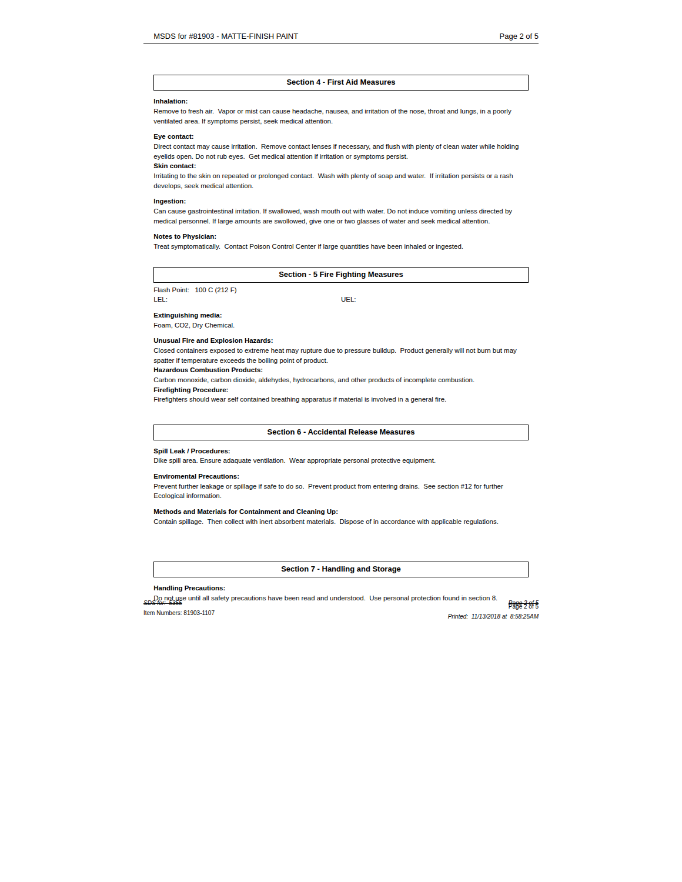MSDS for #81903 - MATTE-FINISH PAINT
Page 2 of 5
Section 4 - First Aid Measures
Inhalation:
Remove to fresh air. Vapor or mist can cause headache, nausea, and irritation of the nose, throat and lungs, in a poorly ventilated area. If symptoms persist, seek medical attention.
Eye contact:
Direct contact may cause irritation. Remove contact lenses if necessary, and flush with plenty of clean water while holding eyelids open. Do not rub eyes. Get medical attention if irritation or symptoms persist.
Skin contact:
Irritating to the skin on repeated or prolonged contact. Wash with plenty of soap and water. If irritation persists or a rash develops, seek medical attention.
Ingestion:
Can cause gastrointestinal irritation. If swallowed, wash mouth out with water. Do not induce vomiting unless directed by medical personnel. If large amounts are swollowed, give one or two glasses of water and seek medical attention.
Notes to Physician:
Treat symptomatically. Contact Poison Control Center if large quantities have been inhaled or ingested.
Section - 5 Fire Fighting Measures
Flash Point: 100 C (212 F)
LEL:
UEL:
Extinguishing media:
Foam, CO2, Dry Chemical.
Unusual Fire and Explosion Hazards:
Closed containers exposed to extreme heat may rupture due to pressure buildup. Product generally will not burn but may spatter if temperature exceeds the boiling point of product.
Hazardous Combustion Products:
Carbon monoxide, carbon dioxide, aldehydes, hydrocarbons, and other products of incomplete combustion.
Firefighting Procedure:
Firefighters should wear self contained breathing apparatus if material is involved in a general fire.
Section 6 - Accidental Release Measures
Spill Leak / Procedures:
Dike spill area. Ensure adaquate ventilation. Wear appropriate personal protective equipment.
Enviromental Precautions:
Prevent further leakage or spillage if safe to do so. Prevent product from entering drains. See section #12 for further Ecological information.
Methods and Materials for Containment and Cleaning Up:
Contain spillage. Then collect with inert absorbent materials. Dispose of in accordance with applicable regulations.
Section 7 - Handling and Storage
Handling Precautions:
Do not use until all safety precautions have been read and understood. Use personal protection found in section 8.
SDS for: 5355
Item Numbers: 81903-1107
Page 2 of 5
Page 2 of 5
Printed: 11/13/2018 at 8:58:25AM